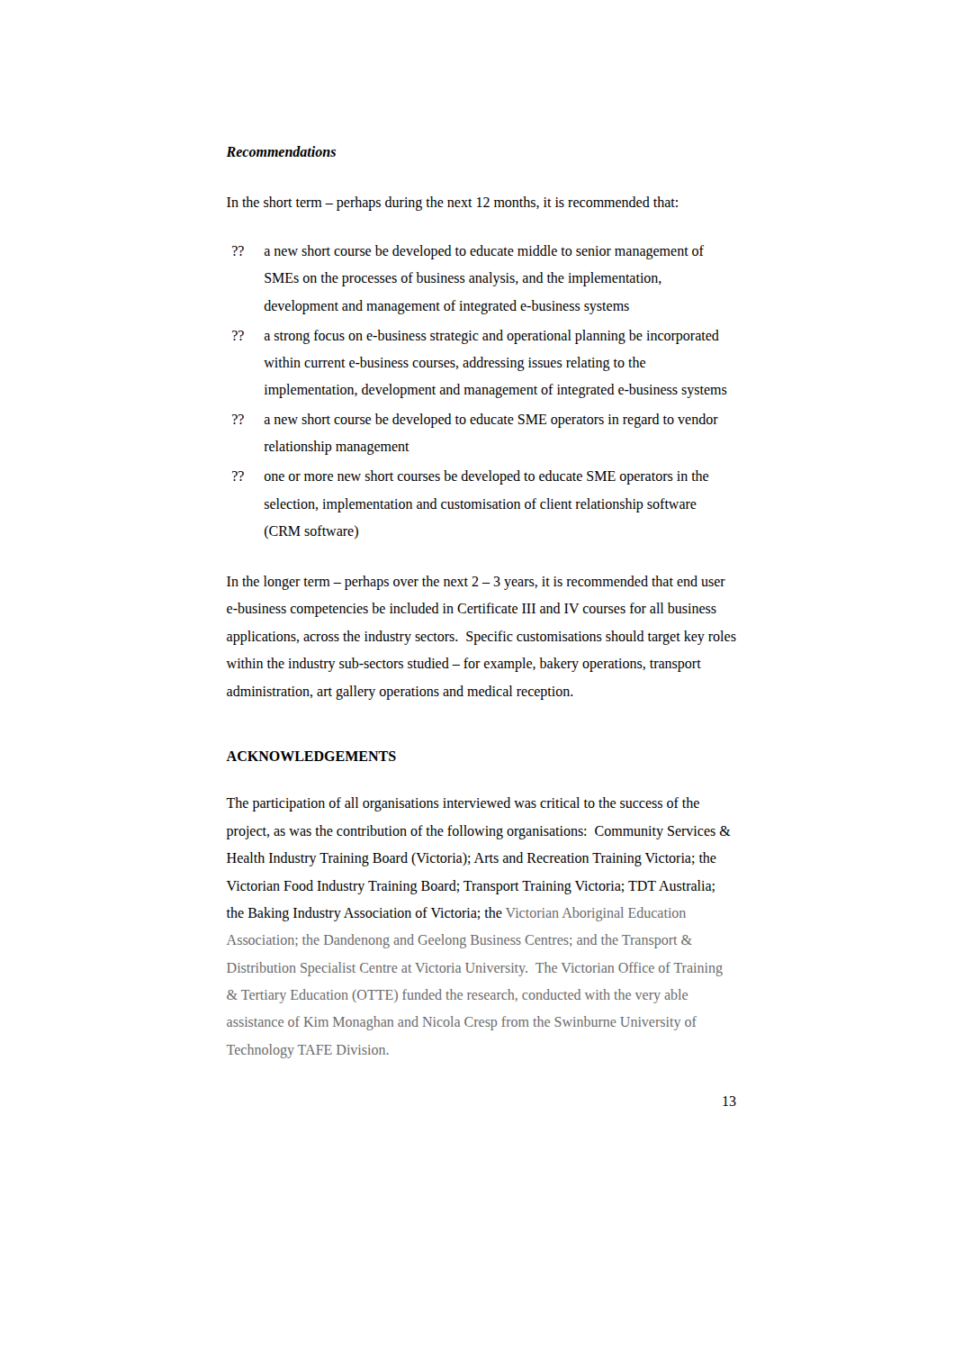Recommendations
In the short term – perhaps during the next 12 months, it is recommended that:
??a new short course be developed to educate middle to senior management of SMEs on the processes of business analysis, and the implementation, development and management of integrated e-business systems
??a strong focus on e-business strategic and operational planning be incorporated within current e-business courses, addressing issues relating to the implementation, development and management of integrated e-business systems
??a new short course be developed to educate SME operators in regard to vendor relationship management
??one or more new short courses be developed to educate SME operators in the selection, implementation and customisation of client relationship software (CRM software)
In the longer term – perhaps over the next 2 – 3 years, it is recommended that end user e-business competencies be included in Certificate III and IV courses for all business applications, across the industry sectors. Specific customisations should target key roles within the industry sub-sectors studied – for example, bakery operations, transport administration, art gallery operations and medical reception.
ACKNOWLEDGEMENTS
The participation of all organisations interviewed was critical to the success of the project, as was the contribution of the following organisations: Community Services & Health Industry Training Board (Victoria); Arts and Recreation Training Victoria; the Victorian Food Industry Training Board; Transport Training Victoria; TDT Australia; the Baking Industry Association of Victoria; the Victorian Aboriginal Education Association; the Dandenong and Geelong Business Centres; and the Transport & Distribution Specialist Centre at Victoria University. The Victorian Office of Training & Tertiary Education (OTTE) funded the research, conducted with the very able assistance of Kim Monaghan and Nicola Cresp from the Swinburne University of Technology TAFE Division.
13